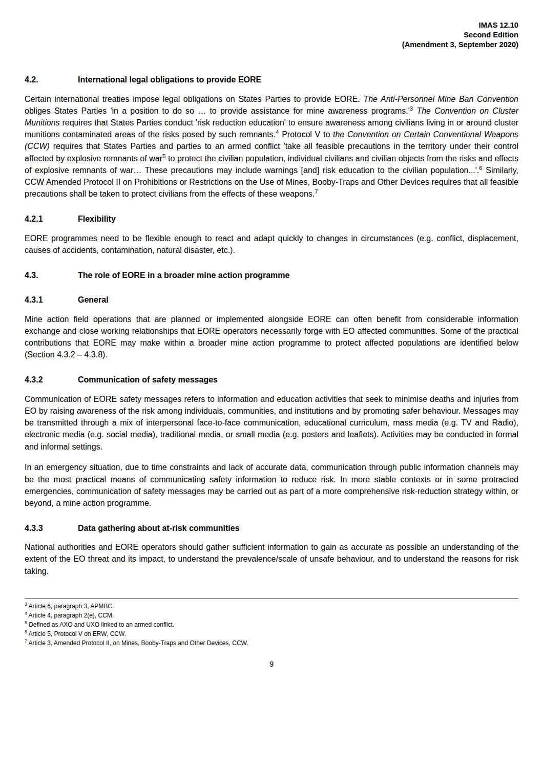IMAS 12.10
Second Edition
(Amendment 3, September 2020)
4.2. International legal obligations to provide EORE
Certain international treaties impose legal obligations on States Parties to provide EORE. The Anti-Personnel Mine Ban Convention obliges States Parties 'in a position to do so … to provide assistance for mine awareness programs.'3 The Convention on Cluster Munitions requires that States Parties conduct 'risk reduction education' to ensure awareness among civilians living in or around cluster munitions contaminated areas of the risks posed by such remnants.4 Protocol V to the Convention on Certain Conventional Weapons (CCW) requires that States Parties and parties to an armed conflict 'take all feasible precautions in the territory under their control affected by explosive remnants of war5 to protect the civilian population, individual civilians and civilian objects from the risks and effects of explosive remnants of war… These precautions may include warnings [and] risk education to the civilian population...'.6 Similarly, CCW Amended Protocol II on Prohibitions or Restrictions on the Use of Mines, Booby-Traps and Other Devices requires that all feasible precautions shall be taken to protect civilians from the effects of these weapons.7
4.2.1 Flexibility
EORE programmes need to be flexible enough to react and adapt quickly to changes in circumstances (e.g. conflict, displacement, causes of accidents, contamination, natural disaster, etc.).
4.3. The role of EORE in a broader mine action programme
4.3.1 General
Mine action field operations that are planned or implemented alongside EORE can often benefit from considerable information exchange and close working relationships that EORE operators necessarily forge with EO affected communities. Some of the practical contributions that EORE may make within a broader mine action programme to protect affected populations are identified below (Section 4.3.2 – 4.3.8).
4.3.2 Communication of safety messages
Communication of EORE safety messages refers to information and education activities that seek to minimise deaths and injuries from EO by raising awareness of the risk among individuals, communities, and institutions and by promoting safer behaviour. Messages may be transmitted through a mix of interpersonal face-to-face communication, educational curriculum, mass media (e.g. TV and Radio), electronic media (e.g. social media), traditional media, or small media (e.g. posters and leaflets). Activities may be conducted in formal and informal settings.
In an emergency situation, due to time constraints and lack of accurate data, communication through public information channels may be the most practical means of communicating safety information to reduce risk. In more stable contexts or in some protracted emergencies, communication of safety messages may be carried out as part of a more comprehensive risk-reduction strategy within, or beyond, a mine action programme.
4.3.3 Data gathering about at-risk communities
National authorities and EORE operators should gather sufficient information to gain as accurate as possible an understanding of the extent of the EO threat and its impact, to understand the prevalence/scale of unsafe behaviour, and to understand the reasons for risk taking.
3 Article 6, paragraph 3, APMBC.
4 Article 4, paragraph 2(e), CCM.
5 Defined as AXO and UXO linked to an armed conflict.
6 Article 5, Protocol V on ERW, CCW.
7 Article 3, Amended Protocol II, on Mines, Booby-Traps and Other Devices, CCW.
9